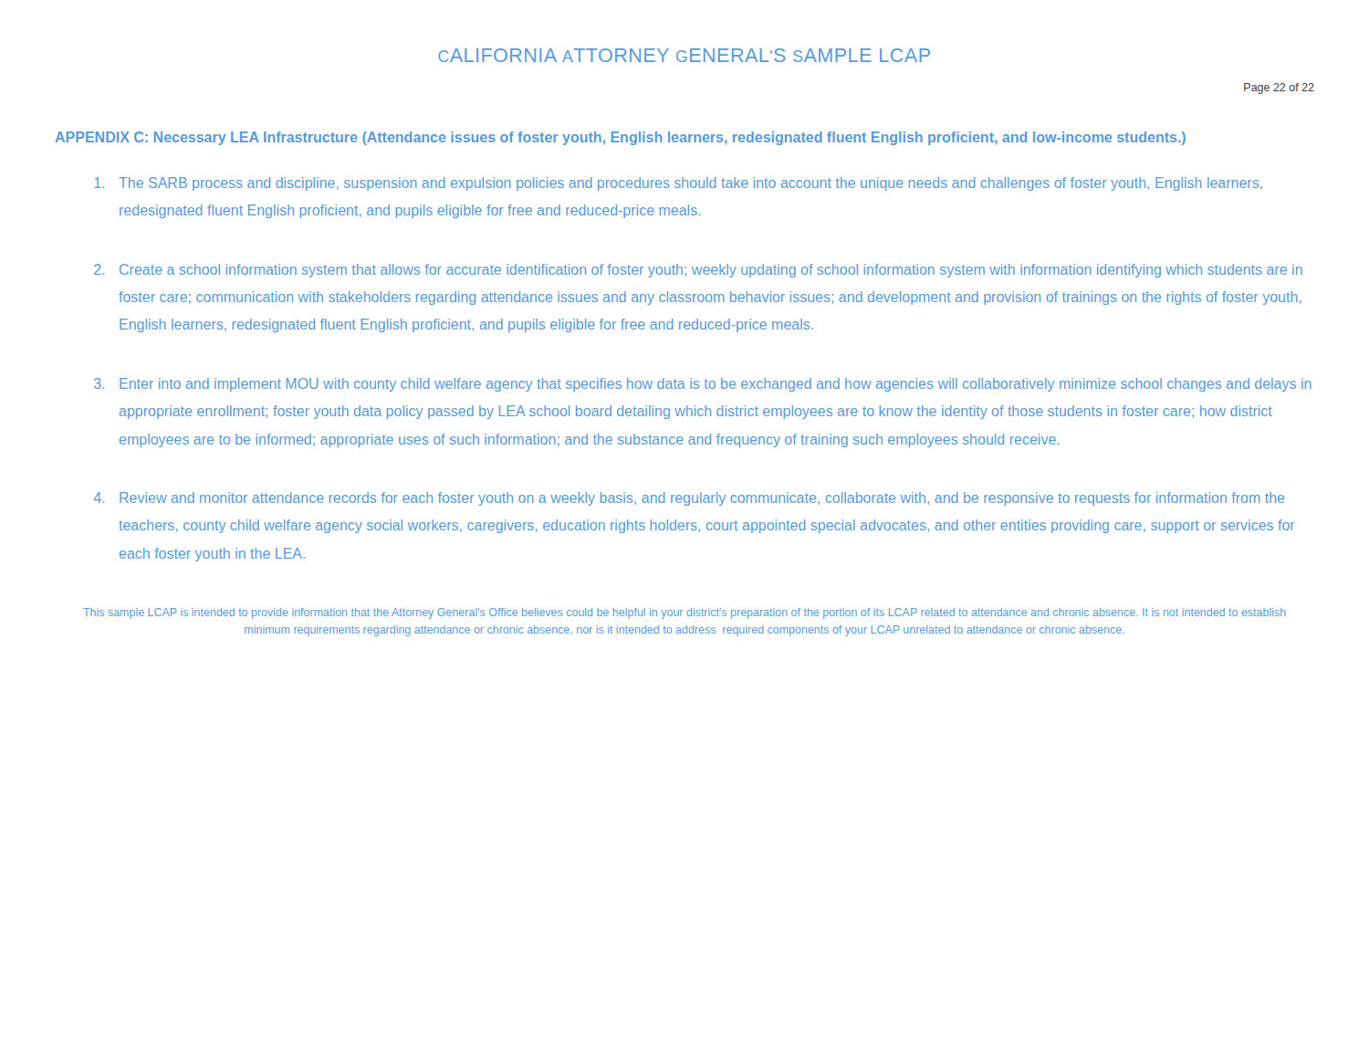CALIFORNIA ATTORNEY GENERAL'S SAMPLE LCAP
Page 22 of 22
APPENDIX C: Necessary LEA Infrastructure (Attendance issues of foster youth, English learners, redesignated fluent English proficient, and low-income students.)
The SARB process and discipline, suspension and expulsion policies and procedures should take into account the unique needs and challenges of foster youth, English learners, redesignated fluent English proficient, and pupils eligible for free and reduced-price meals.
Create a school information system that allows for accurate identification of foster youth; weekly updating of school information system with information identifying which students are in foster care; communication with stakeholders regarding attendance issues and any classroom behavior issues; and development and provision of trainings on the rights of foster youth, English learners, redesignated fluent English proficient, and pupils eligible for free and reduced-price meals.
Enter into and implement MOU with county child welfare agency that specifies how data is to be exchanged and how agencies will collaboratively minimize school changes and delays in appropriate enrollment; foster youth data policy passed by LEA school board detailing which district employees are to know the identity of those students in foster care; how district employees are to be informed; appropriate uses of such information; and the substance and frequency of training such employees should receive.
Review and monitor attendance records for each foster youth on a weekly basis, and regularly communicate, collaborate with, and be responsive to requests for information from the teachers, county child welfare agency social workers, caregivers, education rights holders, court appointed special advocates, and other entities providing care, support or services for each foster youth in the LEA.
This sample LCAP is intended to provide information that the Attorney General's Office believes could be helpful in your district's preparation of the portion of its LCAP related to attendance and chronic absence. It is not intended to establish minimum requirements regarding attendance or chronic absence, nor is it intended to address required components of your LCAP unrelated to attendance or chronic absence.